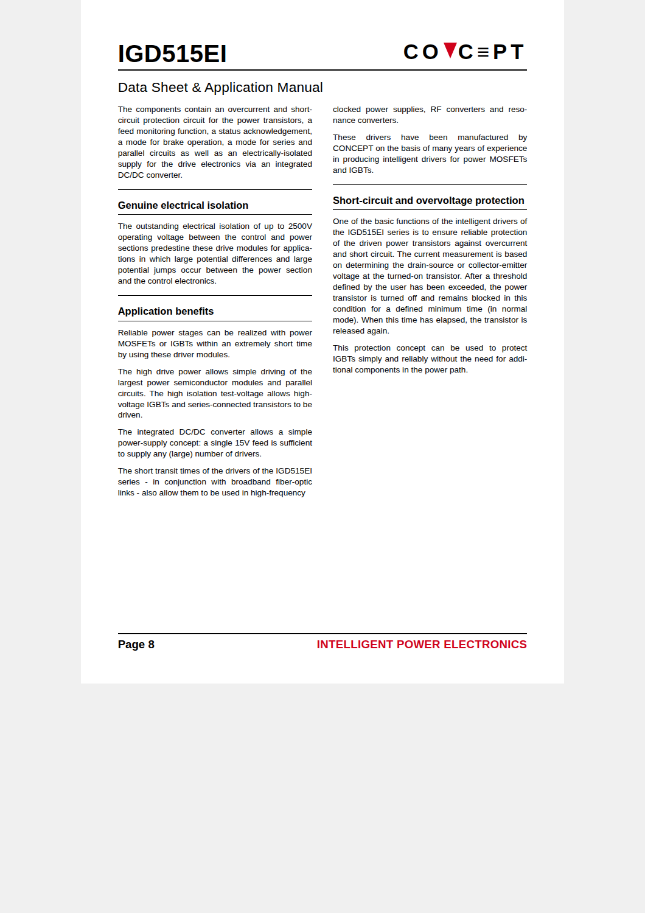IGD515EI
CO C≡PT
Data Sheet & Application Manual
The components contain an overcurrent and short-circuit protection circuit for the power transistors, a feed monitoring function, a status acknowledgement, a mode for brake operation, a mode for series and parallel circuits as well as an electrically-isolated supply for the drive electronics via an integrated DC/DC converter.
Genuine electrical isolation
The outstanding electrical isolation of up to 2500V operating voltage between the control and power sections predestine these drive modules for applications in which large potential differences and large potential jumps occur between the power section and the control electronics.
Application benefits
Reliable power stages can be realized with power MOSFETs or IGBTs within an extremely short time by using these driver modules.
The high drive power allows simple driving of the largest power semiconductor modules and parallel circuits. The high isolation test-voltage allows high-voltage IGBTs and series-connected transistors to be driven.
The integrated DC/DC converter allows a simple power-supply concept: a single 15V feed is sufficient to supply any (large) number of drivers.
The short transit times of the drivers of the IGD515EI series - in conjunction with broadband fiber-optic links - also allow them to be used in high-frequency
clocked power supplies, RF converters and resonance converters.
These drivers have been manufactured by CONCEPT on the basis of many years of experience in producing intelligent drivers for power MOSFETs and IGBTs.
Short-circuit and overvoltage protection
One of the basic functions of the intelligent drivers of the IGD515EI series is to ensure reliable protection of the driven power transistors against overcurrent and short circuit. The current measurement is based on determining the drain-source or collector-emitter voltage at the turned-on transistor. After a threshold defined by the user has been exceeded, the power transistor is turned off and remains blocked in this condition for a defined minimum time (in normal mode). When this time has elapsed, the transistor is released again.
This protection concept can be used to protect IGBTs simply and reliably without the need for additional components in the power path.
Page 8
INTELLIGENT POWER ELECTRONICS